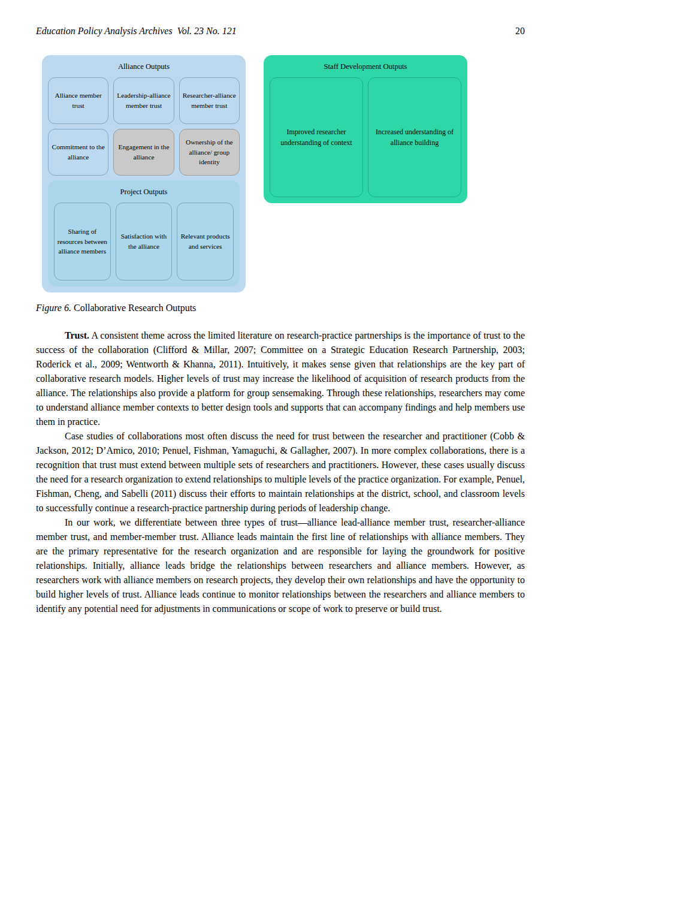Education Policy Analysis Archives Vol. 23 No. 121
20
Alliance Outputs
Alliance member trust
Leadership-alliance member trust
Researcher-alliance member trust
Commitment to the alliance
Engagement in the alliance
Ownership of the alliance/ group identity
Project Outputs
Sharing of resources between alliance members
Satisfaction with the alliance
Relevant products and services
Staff Development Outputs
Improved researcher understanding of context
Increased understanding of alliance building
Figure 6. Collaborative Research Outputs
Trust. A consistent theme across the limited literature on research-practice partnerships is the importance of trust to the success of the collaboration (Clifford & Millar, 2007; Committee on a Strategic Education Research Partnership, 2003; Roderick et al., 2009; Wentworth & Khanna, 2011). Intuitively, it makes sense given that relationships are the key part of collaborative research models. Higher levels of trust may increase the likelihood of acquisition of research products from the alliance. The relationships also provide a platform for group sensemaking. Through these relationships, researchers may come to understand alliance member contexts to better design tools and supports that can accompany findings and help members use them in practice.
Case studies of collaborations most often discuss the need for trust between the researcher and practitioner (Cobb & Jackson, 2012; D’Amico, 2010; Penuel, Fishman, Yamaguchi, & Gallagher, 2007). In more complex collaborations, there is a recognition that trust must extend between multiple sets of researchers and practitioners. However, these cases usually discuss the need for a research organization to extend relationships to multiple levels of the practice organization. For example, Penuel, Fishman, Cheng, and Sabelli (2011) discuss their efforts to maintain relationships at the district, school, and classroom levels to successfully continue a research-practice partnership during periods of leadership change.
In our work, we differentiate between three types of trust—alliance lead-alliance member trust, researcher-alliance member trust, and member-member trust. Alliance leads maintain the first line of relationships with alliance members. They are the primary representative for the research organization and are responsible for laying the groundwork for positive relationships. Initially, alliance leads bridge the relationships between researchers and alliance members. However, as researchers work with alliance members on research projects, they develop their own relationships and have the opportunity to build higher levels of trust. Alliance leads continue to monitor relationships between the researchers and alliance members to identify any potential need for adjustments in communications or scope of work to preserve or build trust.